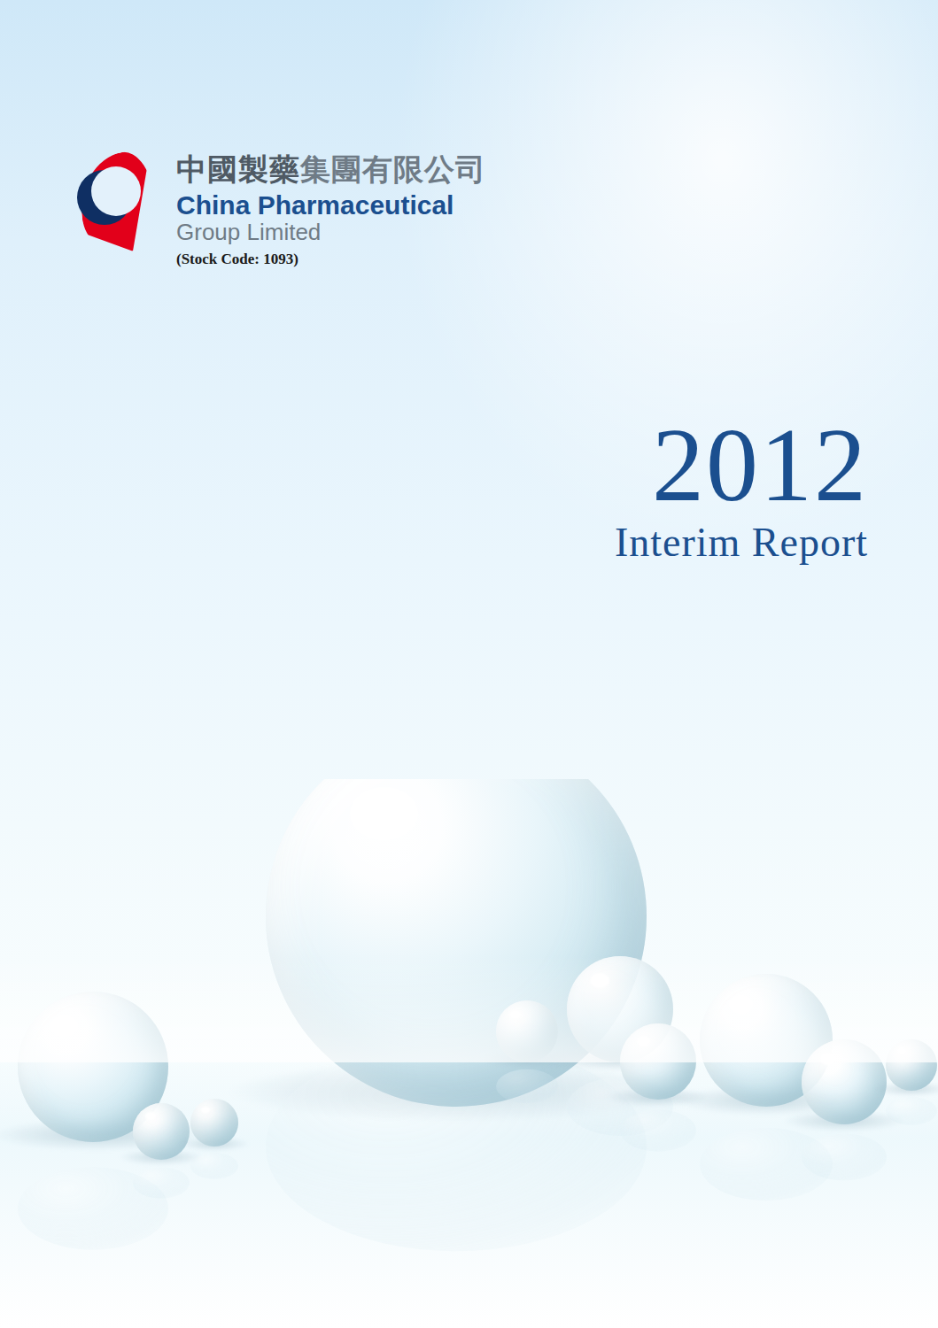中國製藥集團有限公司
China Pharmaceutical
Group Limited
(Stock Code: 1093)
2012
Interim Report